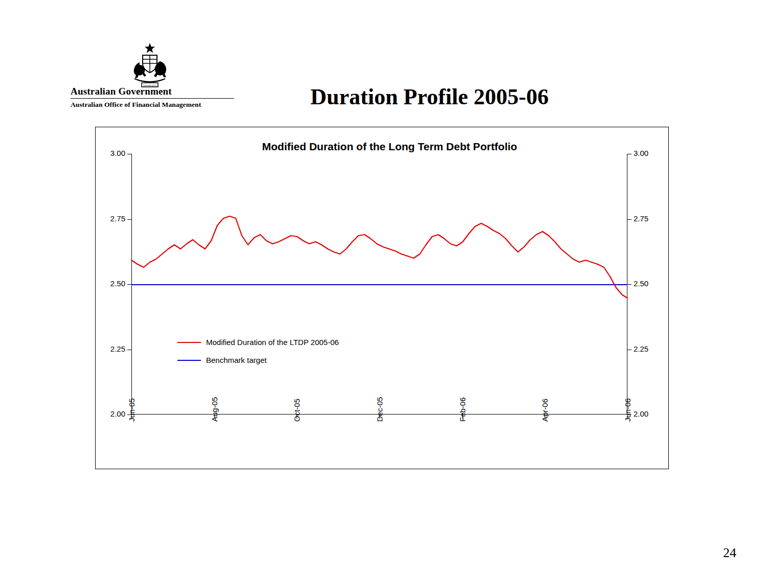AUSTRALIA
Australian Government
Australian Office of Financial Management
Duration Profile 2005-06
Modified Duration of the Long Term Debt Portfolio
3.00
3.00
2.75
2.75
2.50
2.50
2.25
2.25
2.00
2.00
Jun-05
Aug-05
Oct-05
Dec-05
Feb-06
Apr-06
Jun-06
Modified Duration of the LTDP 2005-06
Benchmark target
24